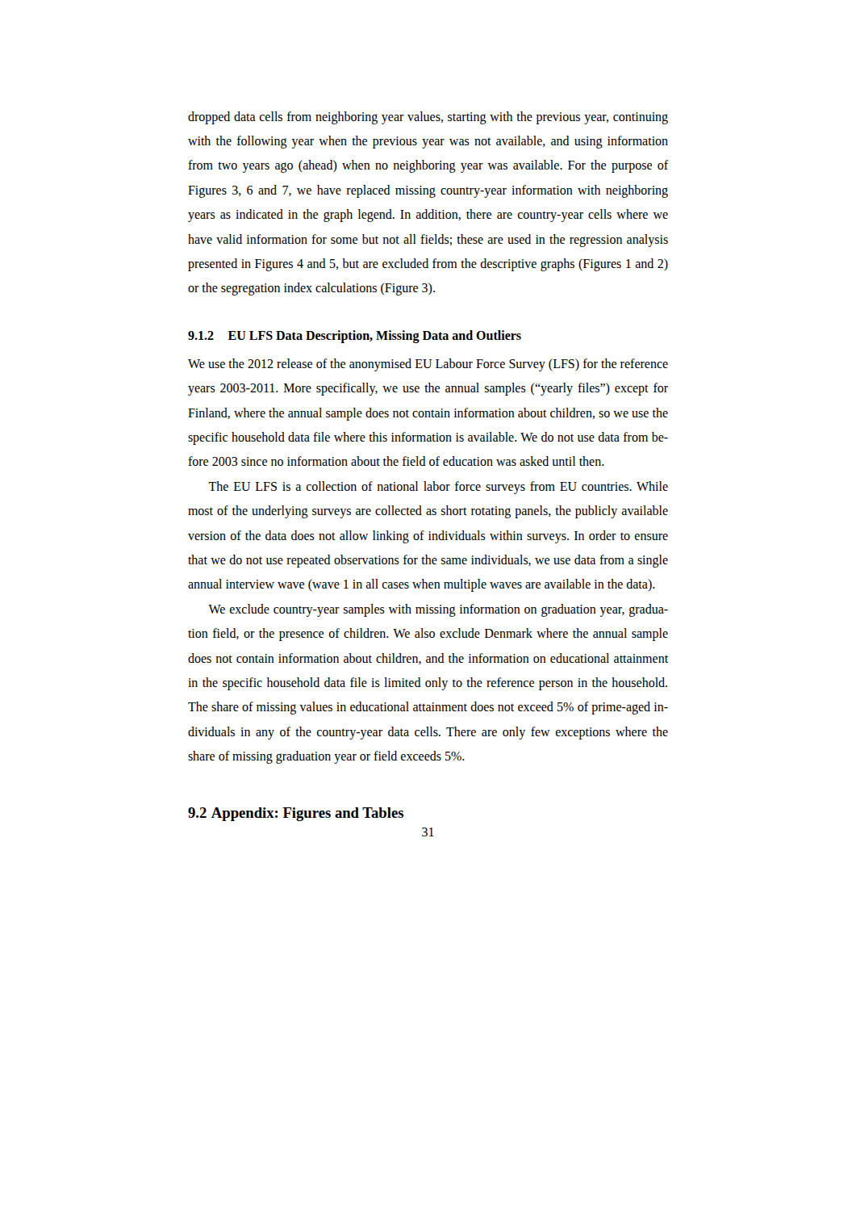dropped data cells from neighboring year values, starting with the previous year, continuing with the following year when the previous year was not available, and using information from two years ago (ahead) when no neighboring year was available. For the purpose of Figures 3, 6 and 7, we have replaced missing country-year information with neighboring years as indicated in the graph legend. In addition, there are country-year cells where we have valid information for some but not all fields; these are used in the regression analysis presented in Figures 4 and 5, but are excluded from the descriptive graphs (Figures 1 and 2) or the segregation index calculations (Figure 3).
9.1.2 EU LFS Data Description, Missing Data and Outliers
We use the 2012 release of the anonymised EU Labour Force Survey (LFS) for the reference years 2003-2011. More specifically, we use the annual samples (“yearly files”) except for Finland, where the annual sample does not contain information about children, so we use the specific household data file where this information is available. We do not use data from before 2003 since no information about the field of education was asked until then.
The EU LFS is a collection of national labor force surveys from EU countries. While most of the underlying surveys are collected as short rotating panels, the publicly available version of the data does not allow linking of individuals within surveys. In order to ensure that we do not use repeated observations for the same individuals, we use data from a single annual interview wave (wave 1 in all cases when multiple waves are available in the data).
We exclude country-year samples with missing information on graduation year, graduation field, or the presence of children. We also exclude Denmark where the annual sample does not contain information about children, and the information on educational attainment in the specific household data file is limited only to the reference person in the household. The share of missing values in educational attainment does not exceed 5% of prime-aged individuals in any of the country-year data cells. There are only few exceptions where the share of missing graduation year or field exceeds 5%.
9.2 Appendix: Figures and Tables
31